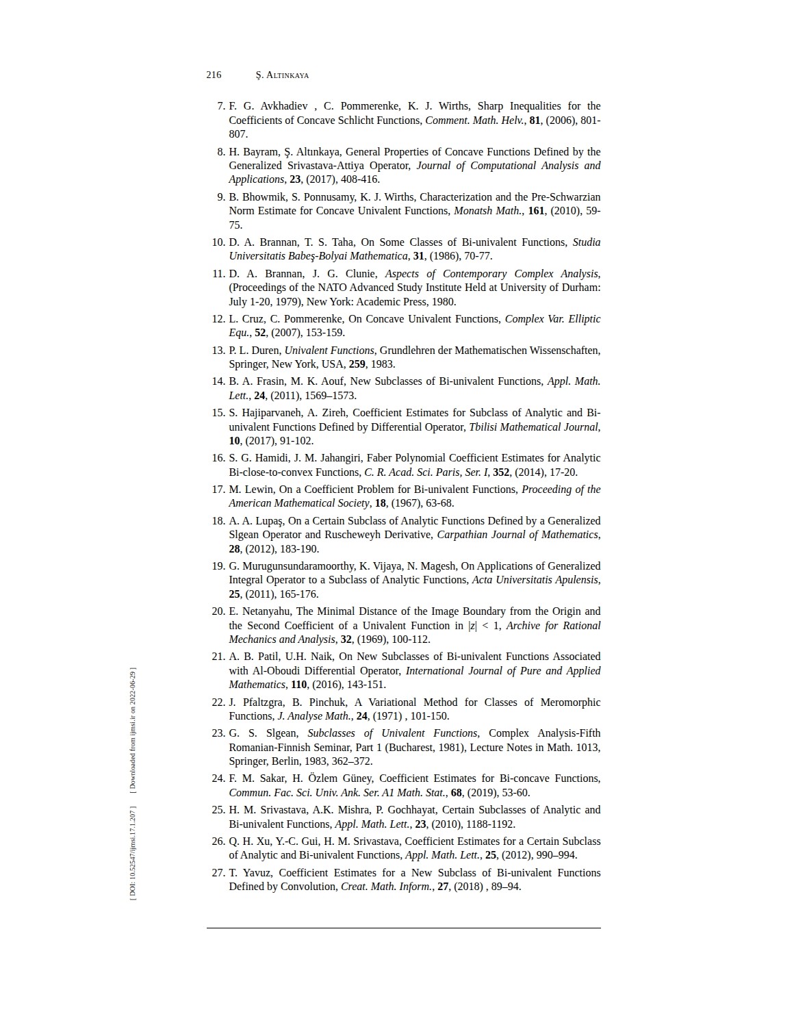216 Ş. Altınkaya
F. G. Avkhadiev , C. Pommerenke, K. J. Wirths, Sharp Inequalities for the Coefficients of Concave Schlicht Functions, Comment. Math. Helv., 81, (2006), 801-807.
H. Bayram, Ş. Altınkaya, General Properties of Concave Functions Defined by the Generalized Srivastava-Attiya Operator, Journal of Computational Analysis and Applications, 23, (2017), 408-416.
B. Bhowmik, S. Ponnusamy, K. J. Wirths, Characterization and the Pre-Schwarzian Norm Estimate for Concave Univalent Functions, Monatsh Math., 161, (2010), 59-75.
D. A. Brannan, T. S. Taha, On Some Classes of Bi-univalent Functions, Studia Universitatis Babeş-Bolyai Mathematica, 31, (1986), 70-77.
D. A. Brannan, J. G. Clunie, Aspects of Contemporary Complex Analysis, (Proceedings of the NATO Advanced Study Institute Held at University of Durham: July 1-20, 1979), New York: Academic Press, 1980.
L. Cruz, C. Pommerenke, On Concave Univalent Functions, Complex Var. Elliptic Equ., 52, (2007), 153-159.
P. L. Duren, Univalent Functions, Grundlehren der Mathematischen Wissenschaften, Springer, New York, USA, 259, 1983.
B. A. Frasin, M. K. Aouf, New Subclasses of Bi-univalent Functions, Appl. Math. Lett., 24, (2011), 1569–1573.
S. Hajiparvaneh, A. Zireh, Coefficient Estimates for Subclass of Analytic and Bi-univalent Functions Defined by Differential Operator, Tbilisi Mathematical Journal, 10, (2017), 91-102.
S. G. Hamidi, J. M. Jahangiri, Faber Polynomial Coefficient Estimates for Analytic Bi-close-to-convex Functions, C. R. Acad. Sci. Paris, Ser. I, 352, (2014), 17-20.
M. Lewin, On a Coefficient Problem for Bi-univalent Functions, Proceeding of the American Mathematical Society, 18, (1967), 63-68.
A. A. Lupaş, On a Certain Subclass of Analytic Functions Defined by a Generalized Slgean Operator and Ruscheweyh Derivative, Carpathian Journal of Mathematics, 28, (2012), 183-190.
G. Murugunsundaramoorthy, K. Vijaya, N. Magesh, On Applications of Generalized Integral Operator to a Subclass of Analytic Functions, Acta Universitatis Apulensis, 25, (2011), 165-176.
E. Netanyahu, The Minimal Distance of the Image Boundary from the Origin and the Second Coefficient of a Univalent Function in |z| < 1, Archive for Rational Mechanics and Analysis, 32, (1969), 100-112.
A. B. Patil, U.H. Naik, On New Subclasses of Bi-univalent Functions Associated with Al-Oboudi Differential Operator, International Journal of Pure and Applied Mathematics, 110, (2016), 143-151.
J. Pfaltzgra, B. Pinchuk, A Variational Method for Classes of Meromorphic Functions, J. Analyse Math., 24, (1971) , 101-150.
G. S. Slgean, Subclasses of Univalent Functions, Complex Analysis-Fifth Romanian-Finnish Seminar, Part 1 (Bucharest, 1981), Lecture Notes in Math. 1013, Springer, Berlin, 1983, 362–372.
F. M. Sakar, H. Özlem Güney, Coefficient Estimates for Bi-concave Functions, Commun. Fac. Sci. Univ. Ank. Ser. A1 Math. Stat., 68, (2019), 53-60.
H. M. Srivastava, A.K. Mishra, P. Gochhayat, Certain Subclasses of Analytic and Bi-univalent Functions, Appl. Math. Lett., 23, (2010), 1188-1192.
Q. H. Xu, Y.-C. Gui, H. M. Srivastava, Coefficient Estimates for a Certain Subclass of Analytic and Bi-univalent Functions, Appl. Math. Lett., 25, (2012), 990–994.
T. Yavuz, Coefficient Estimates for a New Subclass of Bi-univalent Functions Defined by Convolution, Creat. Math. Inform., 27, (2018) , 89–94.
[ DOI: 10.52547/ijmsi.17.1.207 ] [ Downloaded from ijmsi.ir on 2022-06-29 ]